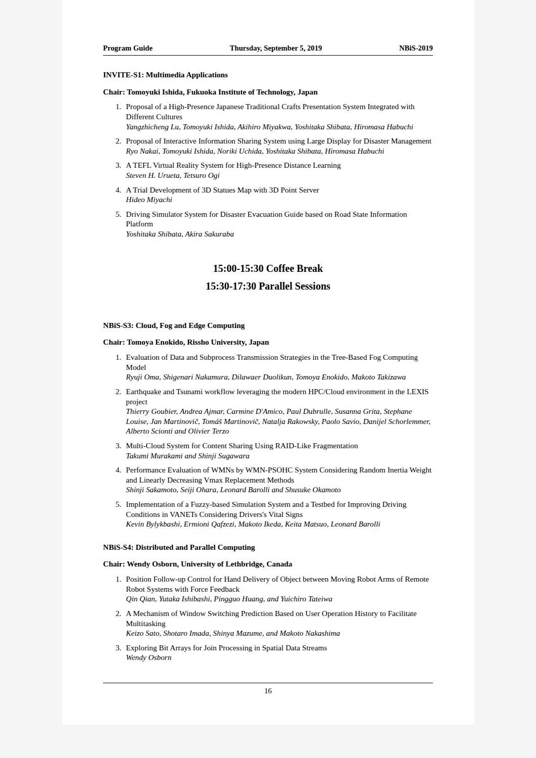Program Guide Thursday, September 5, 2019 NBiS-2019
INVITE-S1: Multimedia Applications
Chair: Tomoyuki Ishida, Fukuoka Institute of Technology, Japan
Proposal of a High-Presence Japanese Traditional Crafts Presentation System Integrated with Different Cultures Yangzhicheng Lu, Tomoyuki Ishida, Akihiro Miyakwa, Yoshitaka Shibata, Hiromasa Habuchi
Proposal of Interactive Information Sharing System using Large Display for Disaster Management Ryo Nakai, Tomoyuki Ishida, Noriki Uchida, Yoshitaka Shibata, Hiromasa Habuchi
A TEFL Virtual Reality System for High-Presence Distance Learning Steven H. Urueta, Tetsuro Ogi
A Trial Development of 3D Statues Map with 3D Point Server Hideo Miyachi
Driving Simulator System for Disaster Evacuation Guide based on Road State Information Platform Yoshitaka Shibata, Akira Sakuraba
15:00-15:30 Coffee Break
15:30-17:30 Parallel Sessions
NBiS-S3: Cloud, Fog and Edge Computing
Chair: Tomoya Enokido, Rissho University, Japan
Evaluation of Data and Subprocess Transmission Strategies in the Tree-Based Fog Computing Model Ryuji Oma, Shigenari Nakamura, Dilawaer Duolikun, Tomoya Enokido, Makoto Takizawa
Earthquake and Tsunami workflow leveraging the modern HPC/Cloud environment in the LEXIS project Thierry Goubier, Andrea Ajmar, Carmine D'Amico, Paul Dubrulle, Susanna Grita, Stephane Louise, Jan Martinovič, Tomáš Martinovič, Natalja Rakowsky, Paolo Savio, Danijel Schorlemmer, Alberto Scionti and Olivier Terzo
Multi-Cloud System for Content Sharing Using RAID-Like Fragmentation Takumi Murakami and Shinji Sugawara
Performance Evaluation of WMNs by WMN-PSOHC System Considering Random Inertia Weight and Linearly Decreasing Vmax Replacement Methods Shinji Sakamoto, Seiji Ohara, Leonard Barolli and Shusuke Okamoto
Implementation of a Fuzzy-based Simulation System and a Testbed for Improving Driving Conditions in VANETs Considering Drivers's Vital Signs Kevin Bylykbashi, Ermioni Qafzezi, Makoto Ikeda, Keita Matsuo, Leonard Barolli
NBiS-S4: Distributed and Parallel Computing
Chair: Wendy Osborn, University of Lethbridge, Canada
Position Follow-up Control for Hand Delivery of Object between Moving Robot Arms of Remote Robot Systems with Force Feedback Qin Qian, Yutaka Ishibashi, Pingguo Huang, and Yuichiro Tateiwa
A Mechanism of Window Switching Prediction Based on User Operation History to Facilitate Multitasking Keizo Sato, Shotaro Imada, Shinya Mazume, and Makoto Nakashima
Exploring Bit Arrays for Join Processing in Spatial Data Streams Wendy Osborn
16